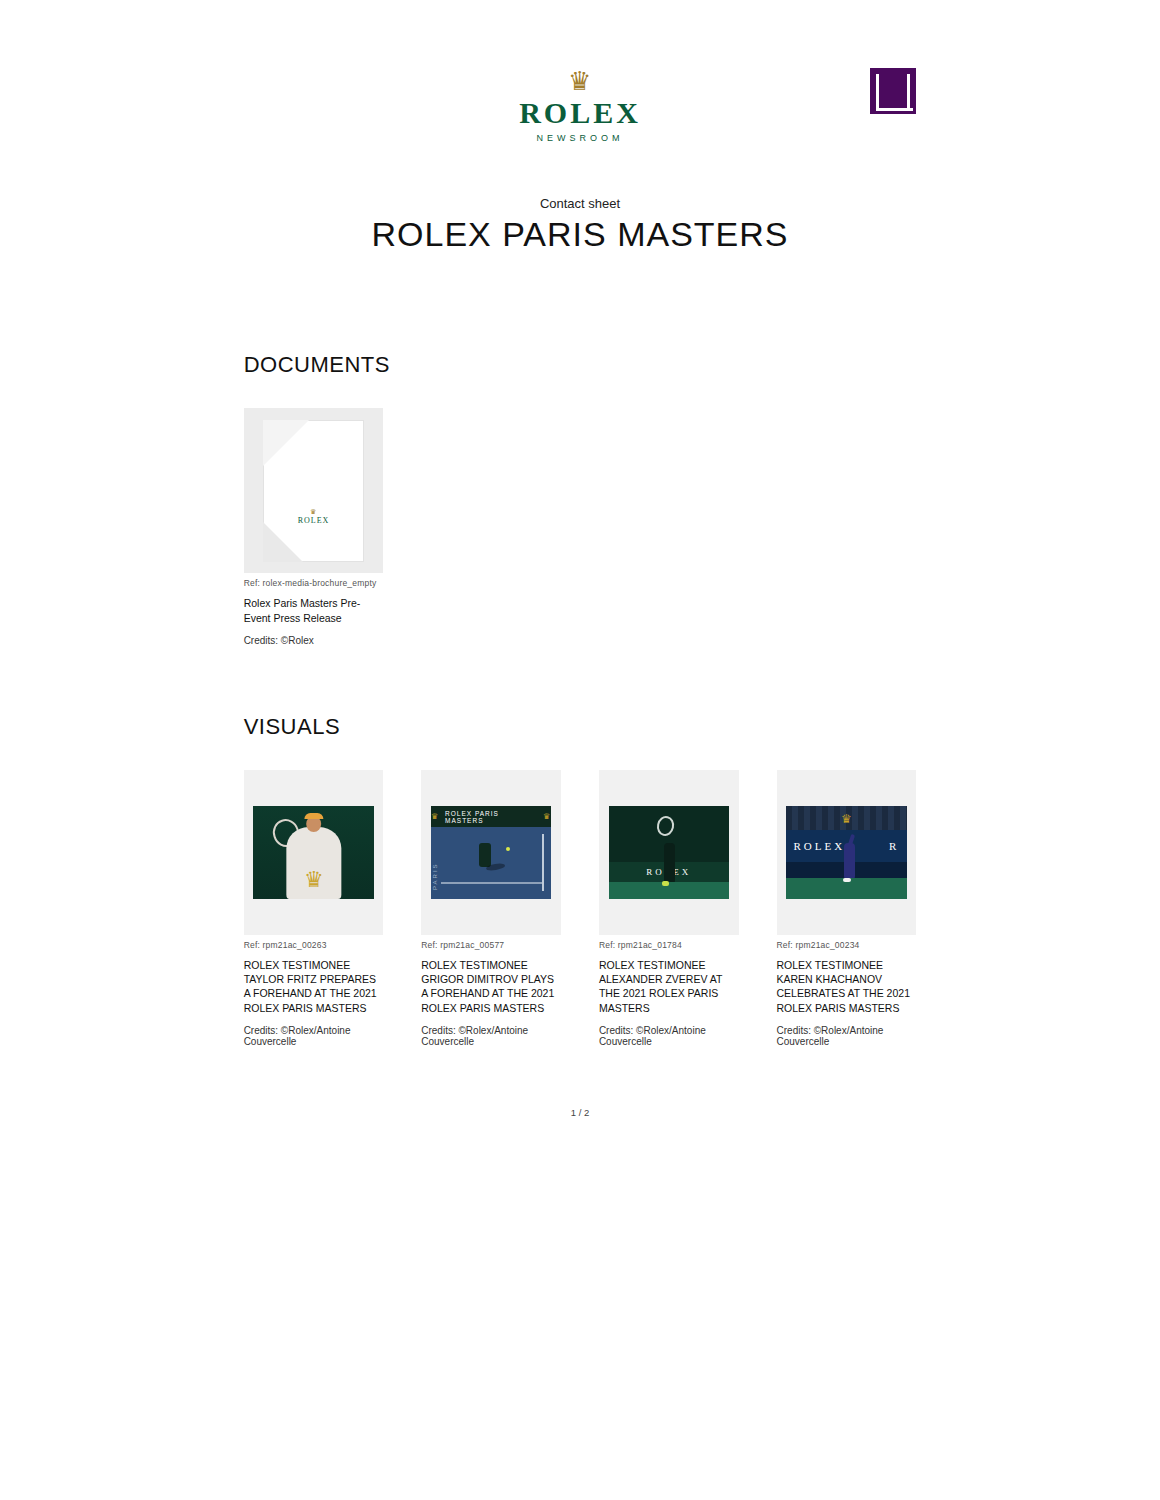♛
ROLEX
NEWSROOM
Contact sheet
ROLEX PARIS MASTERS
DOCUMENTS
ROLEX
Ref: rolex-media-brochure_empty
Rolex Paris Masters Pre-Event Press Release
Credits: ©Rolex
VISUALS
♛
Ref: rpm21ac_00263
ROLEX TESTIMONEE TAYLOR FRITZ PREPARES A FOREHAND AT THE 2021 ROLEX PARIS MASTERS
Credits: ©Rolex/Antoine Couvercelle
♛ ROLEX PARIS MASTERS ♛
PARIS
Ref: rpm21ac_00577
ROLEX TESTIMONEE GRIGOR DIMITROV PLAYS A FOREHAND AT THE 2021 ROLEX PARIS MASTERS
Credits: ©Rolex/Antoine Couvercelle
ROLEX
Ref: rpm21ac_01784
ROLEX TESTIMONEE ALEXANDER ZVEREV AT THE 2021 ROLEX PARIS MASTERS
Credits: ©Rolex/Antoine Couvercelle
♛
ROLEX R
Ref: rpm21ac_00234
ROLEX TESTIMONEE KAREN KHACHANOV CELEBRATES AT THE 2021 ROLEX PARIS MASTERS
Credits: ©Rolex/Antoine Couvercelle
1 / 2